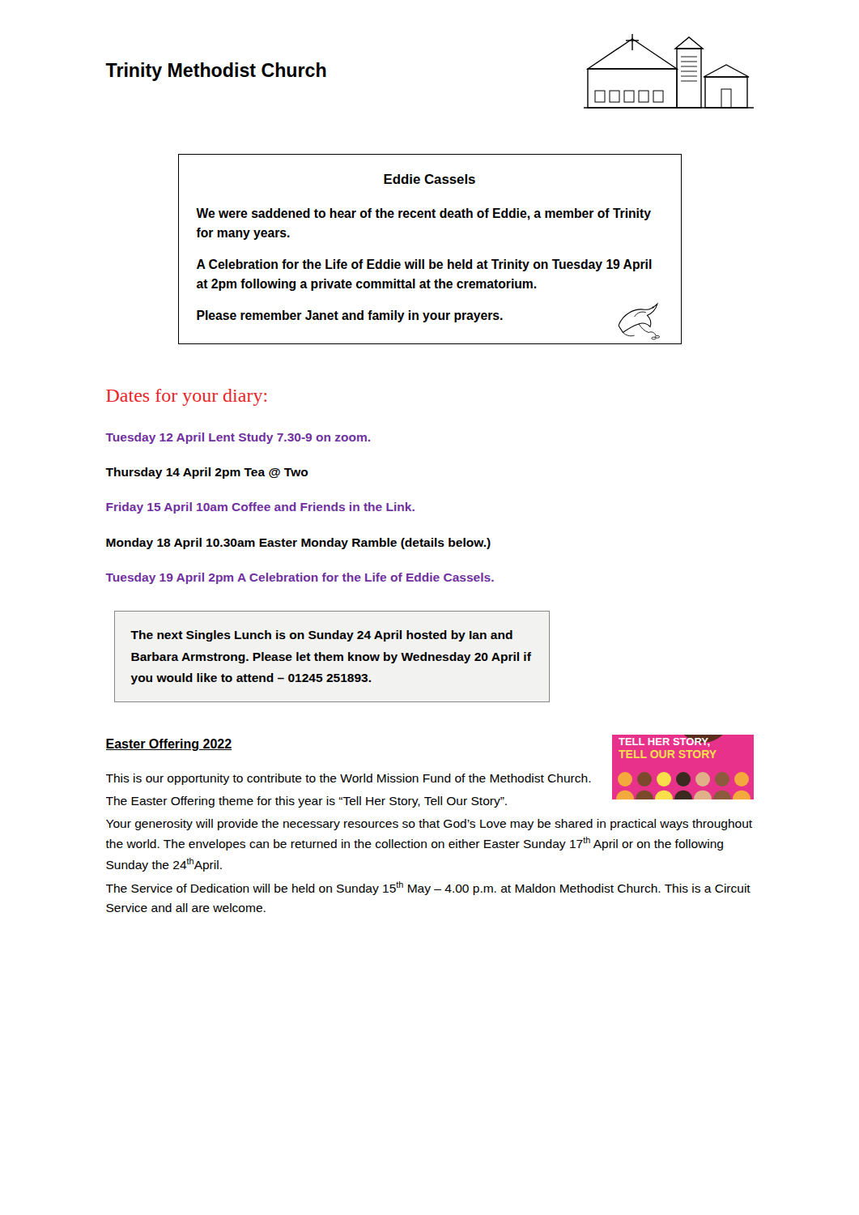Trinity Methodist Church
Eddie Cassels
We were saddened to hear of the recent death of Eddie, a member of Trinity for many years.
A Celebration for the Life of Eddie will be held at Trinity on Tuesday 19 April at 2pm following a private committal at the crematorium.
Please remember Janet and family in your prayers.
Dates for your diary:
Tuesday 12 April Lent Study 7.30-9 on zoom.
Thursday 14 April 2pm Tea @ Two
Friday 15 April 10am Coffee and Friends in the Link.
Monday 18 April 10.30am Easter Monday Ramble (details below.)
Tuesday 19 April 2pm A Celebration for the Life of Eddie Cassels.
The next Singles Lunch is on Sunday 24 April hosted by Ian and Barbara Armstrong. Please let them know by Wednesday 20 April if you would like to attend – 01245 251893.
Easter Offering 2022 TELL HER STORY, TELL OUR STORY
Easter Offering 2022
This is our opportunity to contribute to the World Mission Fund of the Methodist Church.
The Easter Offering theme for this year is “Tell Her Story, Tell Our Story”.
Your generosity will provide the necessary resources so that God’s Love may be shared in practical ways throughout the world. The envelopes can be returned in the collection on either Easter Sunday 17th April or on the following Sunday the 24thApril.
The Service of Dedication will be held on Sunday 15th May – 4.00 p.m. at Maldon Methodist Church. This is a Circuit Service and all are welcome.